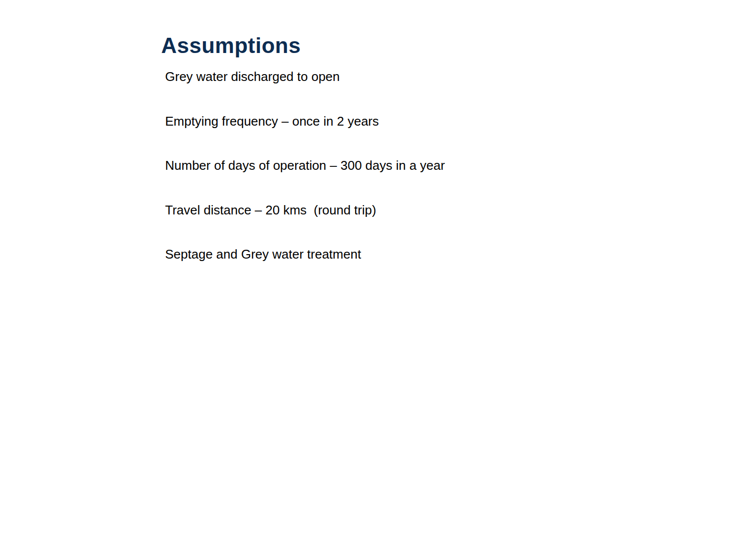Assumptions
Grey water discharged to open
Emptying frequency – once in 2 years
Number of days of operation – 300 days in a year
Travel distance – 20 kms (round trip)
Septage and Grey water treatment